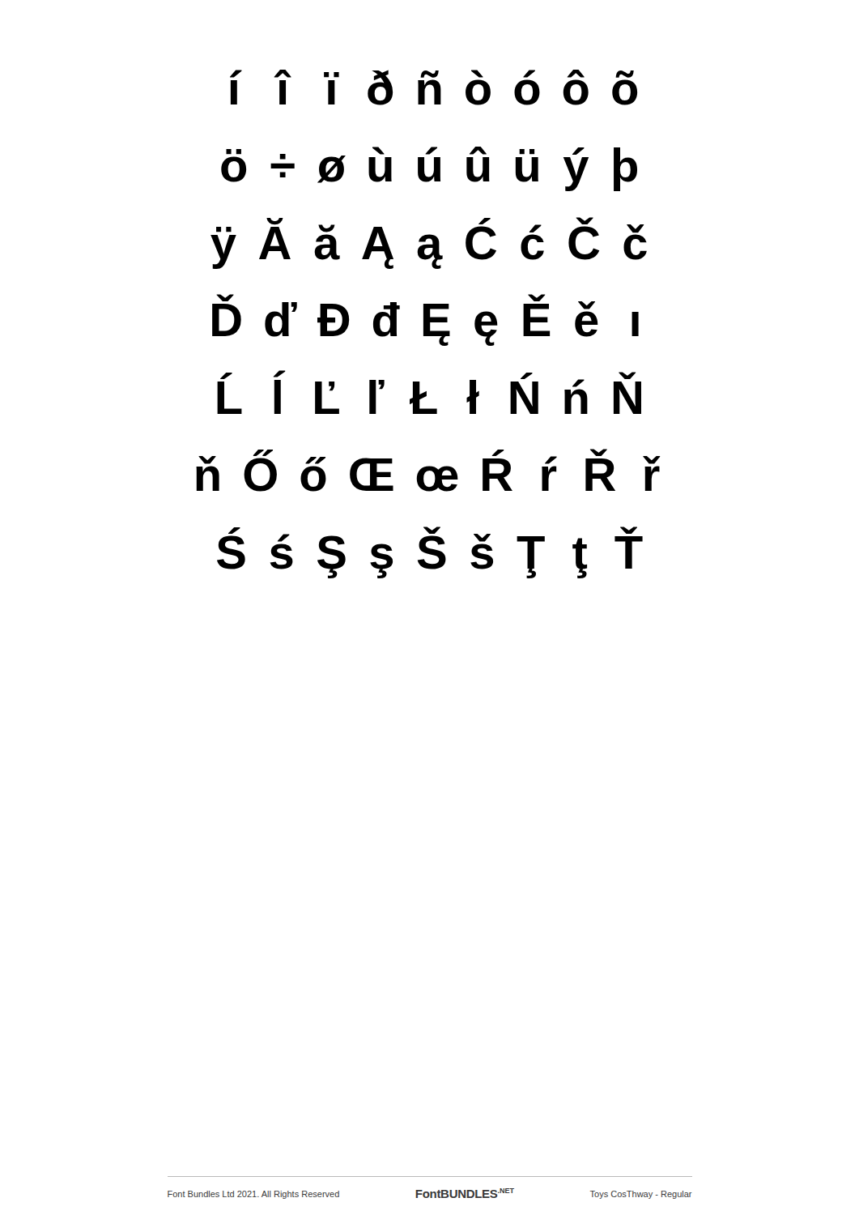íîïðñòóôõ
ö÷øùúûüýþ
ÿĂăĄąĆćČč
ĎďĐđĘęĚěı
ĹĺĽľŁłŃńŇ
ňŐőŒœŔŕŘř
ŚśŞşŠšŢţŤ
Font Bundles Ltd 2021. All Rights Reserved
FontBUNDLES.NET
Toys CosThway - Regular